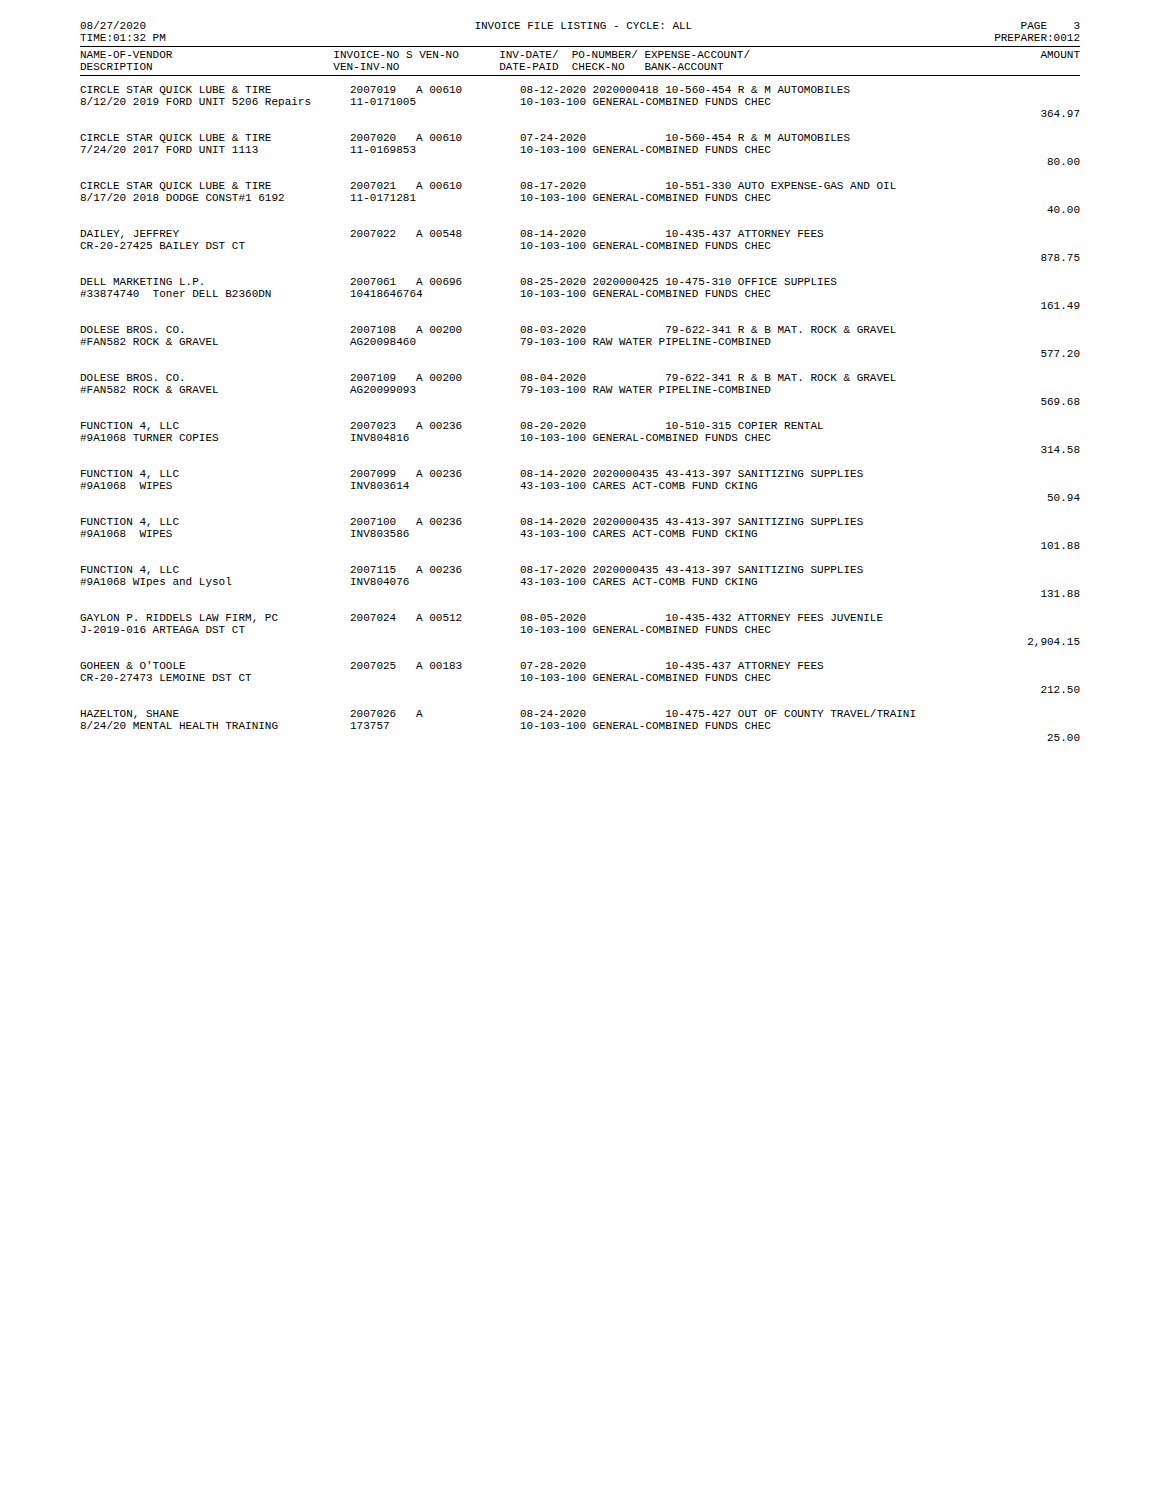08/27/2020 INVOICE FILE LISTING - CYCLE: ALL PAGE 3
TIME:01:32 PM PREPARER:0012
| NAME-OF-VENDOR | INVOICE-NO S VEN-NO | INV-DATE/ PO-NUMBER/ EXPENSE-ACCOUNT/ | | AMOUNT |
| --- | --- | --- | --- | --- |
| DESCRIPTION | VEN-INV-NO | DATE-PAID CHECK-NO BANK-ACCOUNT | | |
| CIRCLE STAR QUICK LUBE & TIRE | 2007019 A 00610 | 08-12-2020 2020000418 10-560-454 R & M AUTOMOBILES | |
| 8/12/20 2019 FORD UNIT 5206 Repairs | 11-0171005 | 10-103-100 GENERAL-COMBINED FUNDS CHEC | |
| | 364.97 |
| CIRCLE STAR QUICK LUBE & TIRE | 2007020 A 00610 | 07-24-2020 10-560-454 R & M AUTOMOBILES | |
| 7/24/20 2017 FORD UNIT 1113 | 11-0169853 | 10-103-100 GENERAL-COMBINED FUNDS CHEC | |
| | 80.00 |
| CIRCLE STAR QUICK LUBE & TIRE | 2007021 A 00610 | 08-17-2020 10-551-330 AUTO EXPENSE-GAS AND OIL | |
| 8/17/20 2018 DODGE CONST#1 6192 | 11-0171281 | 10-103-100 GENERAL-COMBINED FUNDS CHEC | |
| | 40.00 |
| DAILEY, JEFFREY | 2007022 A 00548 | 08-14-2020 10-435-437 ATTORNEY FEES | |
| CR-20-27425 BAILEY DST CT | | 10-103-100 GENERAL-COMBINED FUNDS CHEC | |
| | 878.75 |
| DELL MARKETING L.P. | 2007061 A 00696 | 08-25-2020 2020000425 10-475-310 OFFICE SUPPLIES | |
| #33874740 Toner DELL B2360DN | 10418646764 | 10-103-100 GENERAL-COMBINED FUNDS CHEC | |
| | 161.49 |
| DOLESE BROS. CO. | 2007108 A 00200 | 08-03-2020 79-622-341 R & B MAT. ROCK & GRAVEL | |
| #FAN582 ROCK & GRAVEL | AG20098460 | 79-103-100 RAW WATER PIPELINE-COMBINED | |
| | 577.20 |
| DOLESE BROS. CO. | 2007109 A 00200 | 08-04-2020 79-622-341 R & B MAT. ROCK & GRAVEL | |
| #FAN582 ROCK & GRAVEL | AG20099093 | 79-103-100 RAW WATER PIPELINE-COMBINED | |
| | 569.68 |
| FUNCTION 4, LLC | 2007023 A 00236 | 08-20-2020 10-510-315 COPIER RENTAL | |
| #9A1068 TURNER COPIES | INV804816 | 10-103-100 GENERAL-COMBINED FUNDS CHEC | |
| | 314.58 |
| FUNCTION 4, LLC | 2007099 A 00236 | 08-14-2020 2020000435 43-413-397 SANITIZING SUPPLIES | |
| #9A1068 WIPES | INV803614 | 43-103-100 CARES ACT-COMB FUND CKING | |
| | 50.94 |
| FUNCTION 4, LLC | 2007100 A 00236 | 08-14-2020 2020000435 43-413-397 SANITIZING SUPPLIES | |
| #9A1068 WIPES | INV803586 | 43-103-100 CARES ACT-COMB FUND CKING | |
| | 101.88 |
| FUNCTION 4, LLC | 2007115 A 00236 | 08-17-2020 2020000435 43-413-397 SANITIZING SUPPLIES | |
| #9A1068 WIpes and Lysol | INV804076 | 43-103-100 CARES ACT-COMB FUND CKING | |
| | 131.88 |
| GAYLON P. RIDDELS LAW FIRM, PC | 2007024 A 00512 | 08-05-2020 10-435-432 ATTORNEY FEES JUVENILE | |
| J-2019-016 ARTEAGA DST CT | | 10-103-100 GENERAL-COMBINED FUNDS CHEC | |
| | 2,904.15 |
| GOHEEN & O'TOOLE | 2007025 A 00183 | 07-28-2020 10-435-437 ATTORNEY FEES | |
| CR-20-27473 LEMOINE DST CT | | 10-103-100 GENERAL-COMBINED FUNDS CHEC | |
| | 212.50 |
| HAZELTON, SHANE | 2007026 A | 08-24-2020 10-475-427 OUT OF COUNTY TRAVEL/TRAINI | |
| 8/24/20 MENTAL HEALTH TRAINING | 173757 | 10-103-100 GENERAL-COMBINED FUNDS CHEC | |
| | 25.00 |